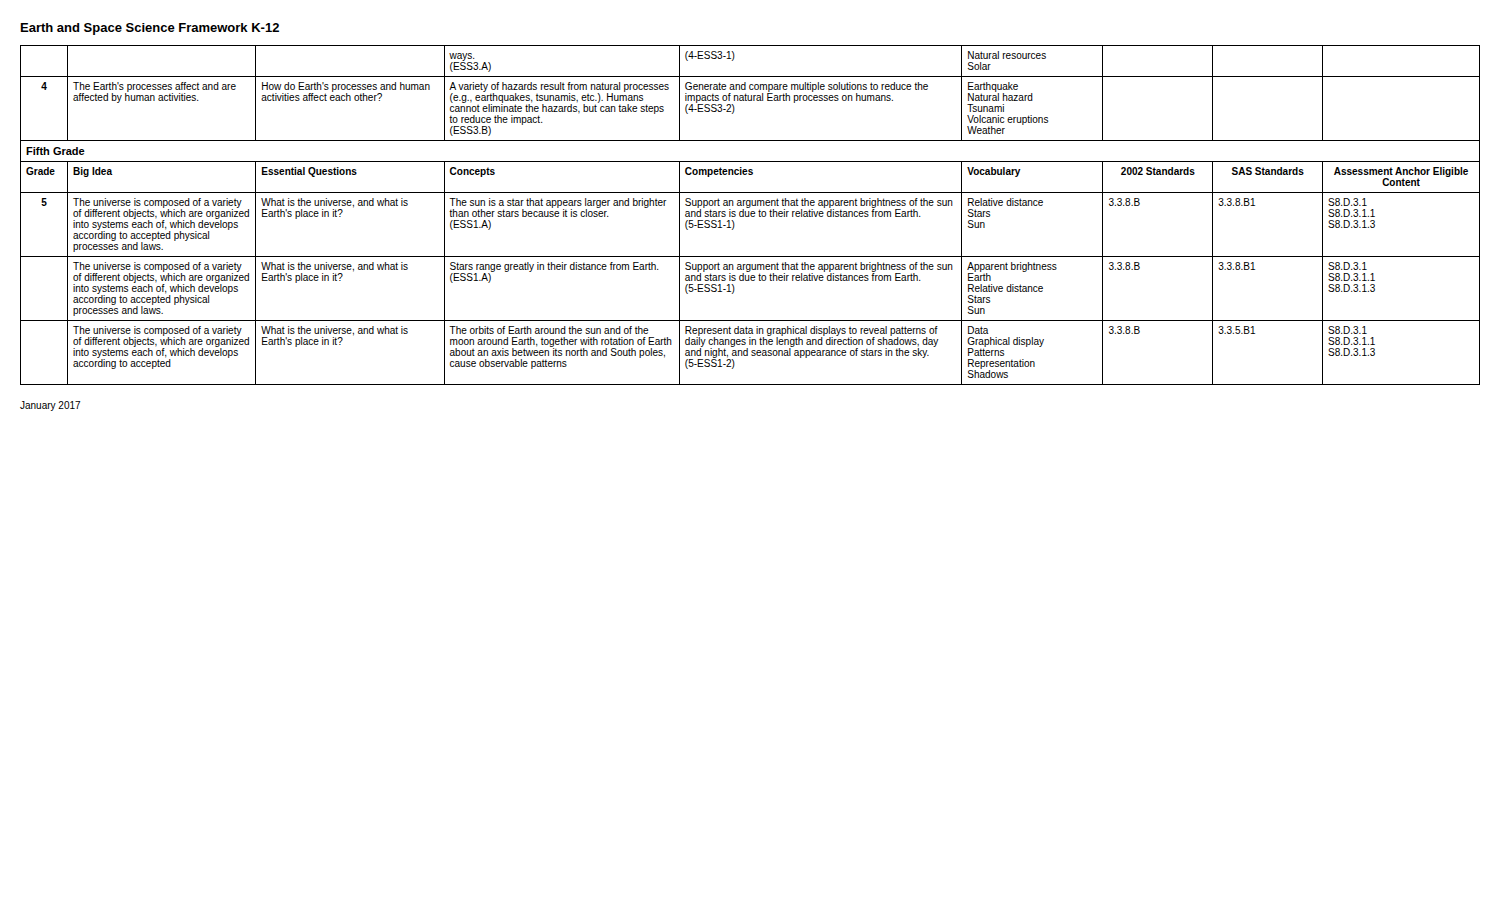Earth and Space Science Framework K-12
| | | | ways. (ESS3.A) | (4-ESS3-1) | Natural resources Solar | | | |
| 4 | The Earth's processes affect and are affected by human activities. | How do Earth's processes and human activities affect each other? | A variety of hazards result from natural processes (e.g., earthquakes, tsunamis, etc.). Humans cannot eliminate the hazards, but can take steps to reduce the impact. (ESS3.B) | Generate and compare multiple solutions to reduce the impacts of natural Earth processes on humans. (4-ESS3-2) | Earthquake Natural hazard Tsunami Volcanic eruptions Weather | | | |
| Fifth Grade |
| Grade | Big Idea | Essential Questions | Concepts | Competencies | Vocabulary | 2002 Standards | SAS Standards | Assessment Anchor Eligible Content |
| 5 | The universe is composed of a variety of different objects, which are organized into systems each of, which develops according to accepted physical processes and laws. | What is the universe, and what is Earth's place in it? | The sun is a star that appears larger and brighter than other stars because it is closer. (ESS1.A) | Support an argument that the apparent brightness of the sun and stars is due to their relative distances from Earth. (5-ESS1-1) | Relative distance Stars Sun | 3.3.8.B | 3.3.8.B1 | S8.D.3.1 S8.D.3.1.1 S8.D.3.1.3 |
| | The universe is composed of a variety of different objects, which are organized into systems each of, which develops according to accepted physical processes and laws. | What is the universe, and what is Earth's place in it? | Stars range greatly in their distance from Earth. (ESS1.A) | Support an argument that the apparent brightness of the sun and stars is due to their relative distances from Earth. (5-ESS1-1) | Apparent brightness Earth Relative distance Stars Sun | 3.3.8.B | 3.3.8.B1 | S8.D.3.1 S8.D.3.1.1 S8.D.3.1.3 |
| | The universe is composed of a variety of different objects, which are organized into systems each of, which develops according to accepted | What is the universe, and what is Earth's place in it? | The orbits of Earth around the sun and of the moon around Earth, together with rotation of Earth about an axis between its north and South poles, cause observable patterns | Represent data in graphical displays to reveal patterns of daily changes in the length and direction of shadows, day and night, and seasonal appearance of stars in the sky. (5-ESS1-2) | Data Graphical display Patterns Representation Shadows | 3.3.8.B | 3.3.5.B1 | S8.D.3.1 S8.D.3.1.1 S8.D.3.1.3 |
January 2017